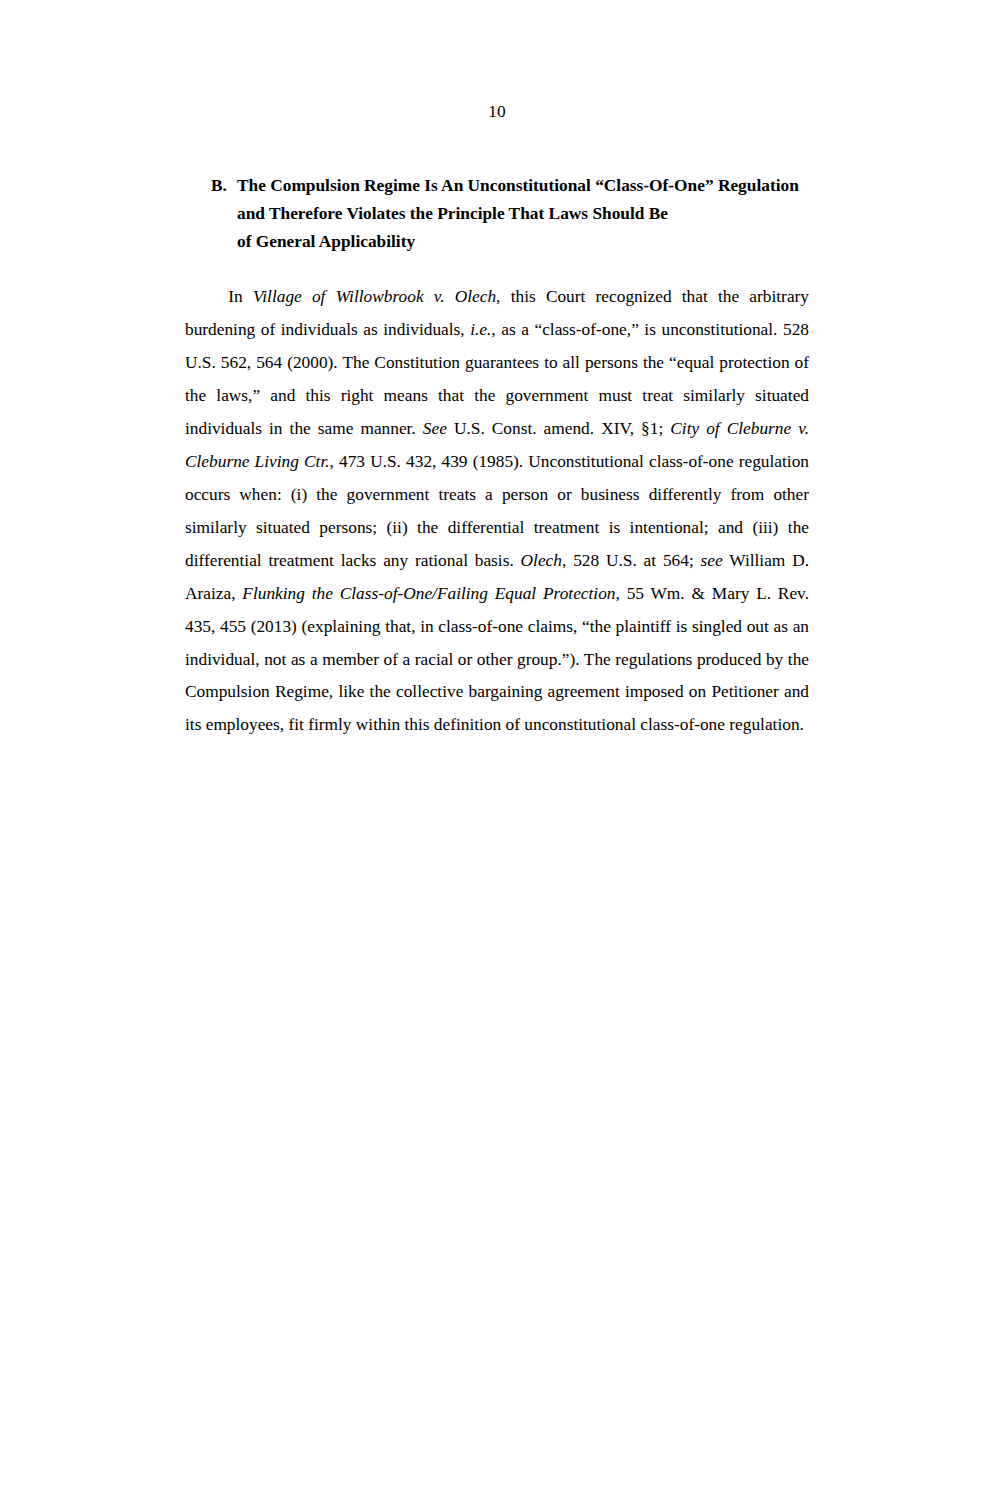10
B. The Compulsion Regime Is An Unconstitutional “Class-Of-One” Regulation and Therefore Violates the Principle That Laws Should Be
of General Applicability
In Village of Willowbrook v. Olech, this Court recognized that the arbitrary burdening of individuals as individuals, i.e., as a “class-of-one,” is unconstitutional. 528 U.S. 562, 564 (2000). The Constitution guarantees to all persons the “equal protection of the laws,” and this right means that the government must treat similarly situated individuals in the same manner. See U.S. Const. amend. XIV, §1; City of Cleburne v. Cleburne Living Ctr., 473 U.S. 432, 439 (1985). Unconstitutional class-of-one regulation occurs when: (i) the government treats a person or business differently from other similarly situated persons; (ii) the differential treatment is intentional; and (iii) the differential treatment lacks any rational basis. Olech, 528 U.S. at 564; see William D. Araiza, Flunking the Class-of-One/Failing Equal Protection, 55 Wm. & Mary L. Rev. 435, 455 (2013) (explaining that, in class-of-one claims, “the plaintiff is singled out as an individual, not as a member of a racial or other group.”). The regulations produced by the Compulsion Regime, like the collective bargaining agreement imposed on Petitioner and its employees, fit firmly within this definition of unconstitutional class-of-one regulation.